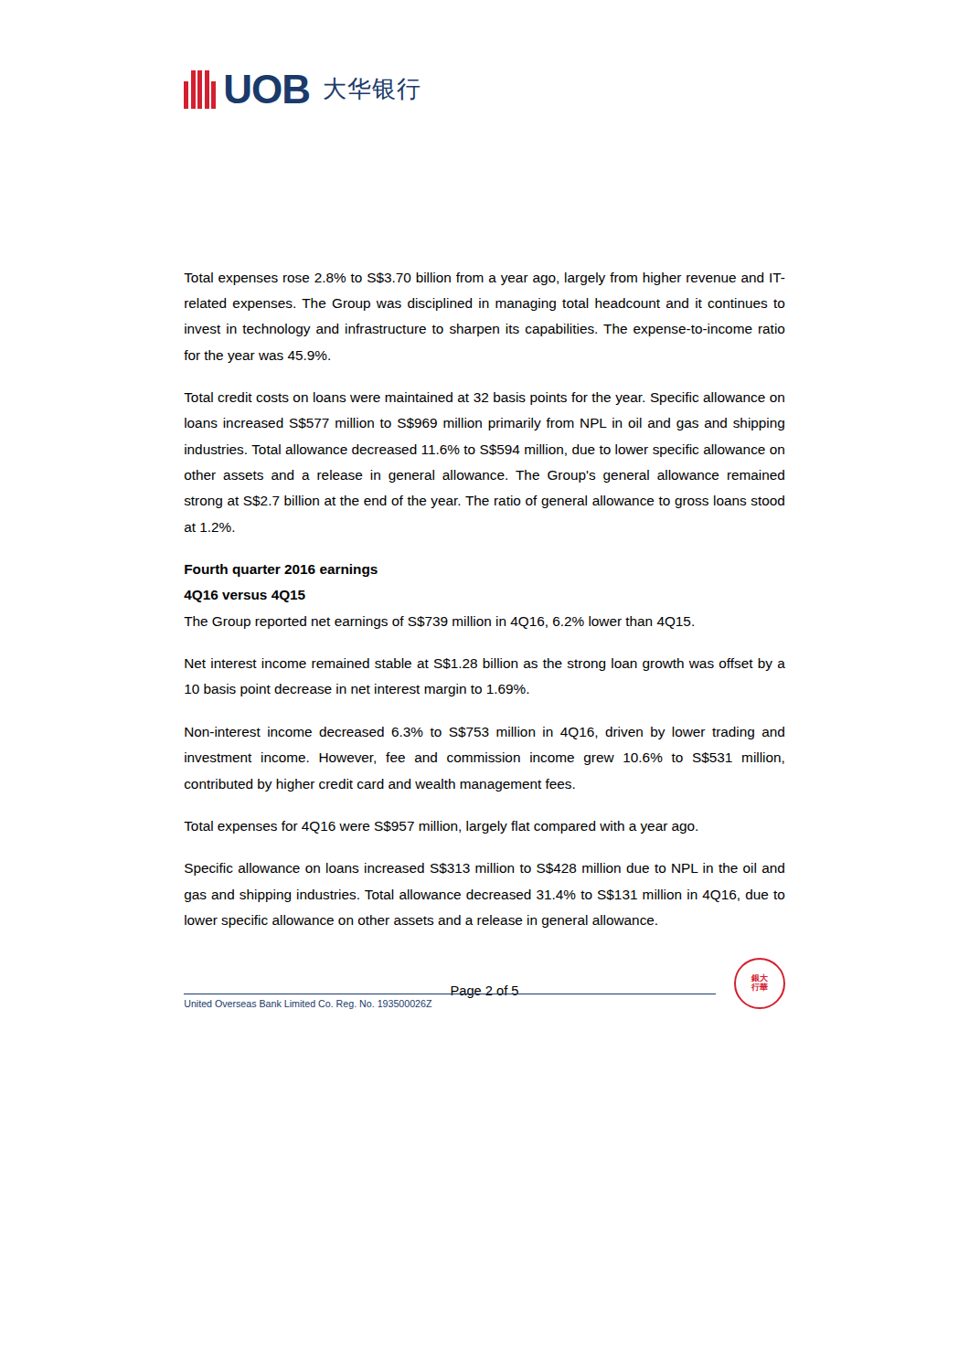UOB 大华银行
Total expenses rose 2.8% to S$3.70 billion from a year ago, largely from higher revenue and IT-related expenses. The Group was disciplined in managing total headcount and it continues to invest in technology and infrastructure to sharpen its capabilities. The expense-to-income ratio for the year was 45.9%.
Total credit costs on loans were maintained at 32 basis points for the year. Specific allowance on loans increased S$577 million to S$969 million primarily from NPL in oil and gas and shipping industries. Total allowance decreased 11.6% to S$594 million, due to lower specific allowance on other assets and a release in general allowance. The Group's general allowance remained strong at S$2.7 billion at the end of the year. The ratio of general allowance to gross loans stood at 1.2%.
Fourth quarter 2016 earnings
4Q16 versus 4Q15
The Group reported net earnings of S$739 million in 4Q16, 6.2% lower than 4Q15.
Net interest income remained stable at S$1.28 billion as the strong loan growth was offset by a 10 basis point decrease in net interest margin to 1.69%.
Non-interest income decreased 6.3% to S$753 million in 4Q16, driven by lower trading and investment income. However, fee and commission income grew 10.6% to S$531 million, contributed by higher credit card and wealth management fees.
Total expenses for 4Q16 were S$957 million, largely flat compared with a year ago.
Specific allowance on loans increased S$313 million to S$428 million due to NPL in the oil and gas and shipping industries. Total allowance decreased 31.4% to S$131 million in 4Q16, due to lower specific allowance on other assets and a release in general allowance.
Page 2 of 5
United Overseas Bank Limited Co. Reg. No. 193500026Z
銀大
行華